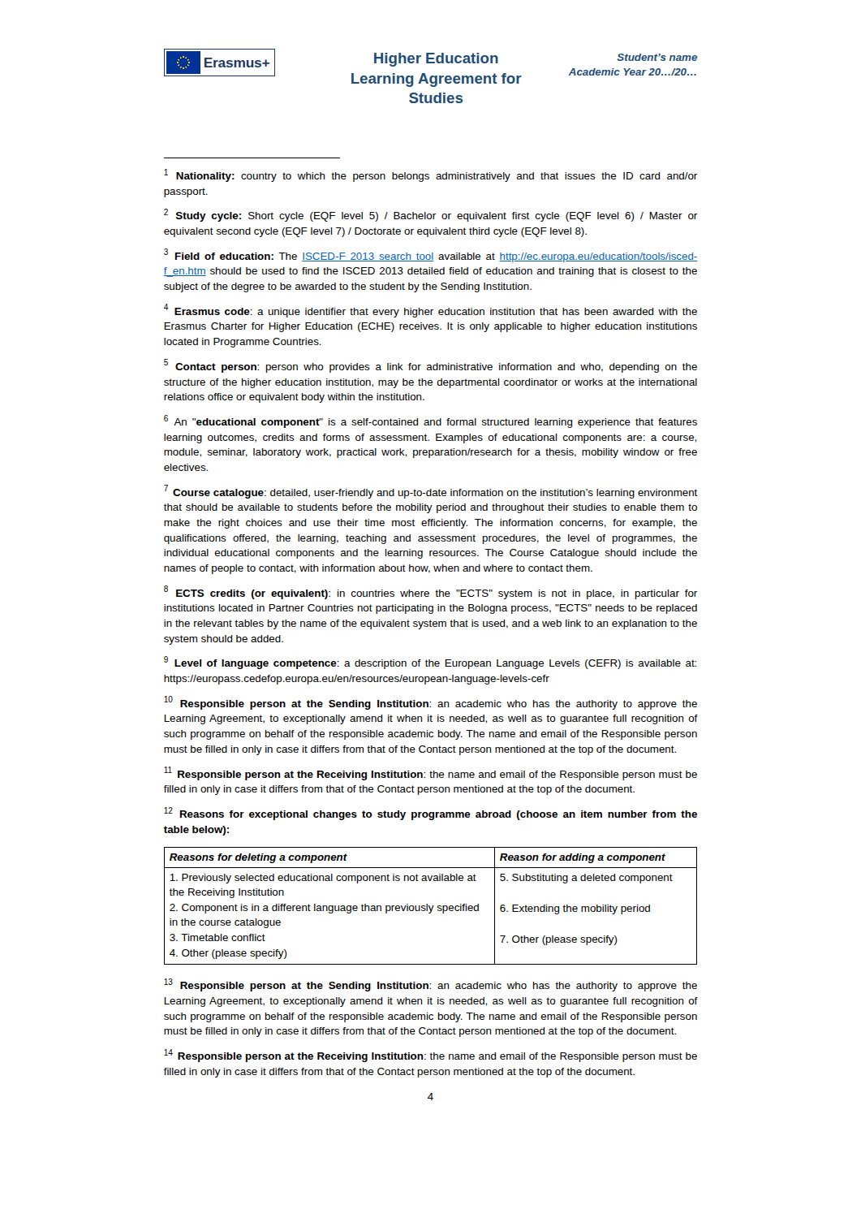Erasmus+
Higher Education
Learning Agreement for Studies
Student’s name
Academic Year 20…/20…
1 Nationality: country to which the person belongs administratively and that issues the ID card and/or passport.
2 Study cycle: Short cycle (EQF level 5) / Bachelor or equivalent first cycle (EQF level 6) / Master or equivalent second cycle (EQF level 7) / Doctorate or equivalent third cycle (EQF level 8).
3 Field of education: The ISCED-F 2013 search tool available at http://ec.europa.eu/education/tools/isced-f_en.htm should be used to find the ISCED 2013 detailed field of education and training that is closest to the subject of the degree to be awarded to the student by the Sending Institution.
4 Erasmus code: a unique identifier that every higher education institution that has been awarded with the Erasmus Charter for Higher Education (ECHE) receives. It is only applicable to higher education institutions located in Programme Countries.
5 Contact person: person who provides a link for administrative information and who, depending on the structure of the higher education institution, may be the departmental coordinator or works at the international relations office or equivalent body within the institution.
6 An "educational component" is a self-contained and formal structured learning experience that features learning outcomes, credits and forms of assessment. Examples of educational components are: a course, module, seminar, laboratory work, practical work, preparation/research for a thesis, mobility window or free electives.
7 Course catalogue: detailed, user-friendly and up-to-date information on the institution’s learning environment that should be available to students before the mobility period and throughout their studies to enable them to make the right choices and use their time most efficiently. The information concerns, for example, the qualifications offered, the learning, teaching and assessment procedures, the level of programmes, the individual educational components and the learning resources. The Course Catalogue should include the names of people to contact, with information about how, when and where to contact them.
8 ECTS credits (or equivalent): in countries where the "ECTS" system is not in place, in particular for institutions located in Partner Countries not participating in the Bologna process, "ECTS" needs to be replaced in the relevant tables by the name of the equivalent system that is used, and a web link to an explanation to the system should be added.
9 Level of language competence: a description of the European Language Levels (CEFR) is available at: https://europass.cedefop.europa.eu/en/resources/european-language-levels-cefr
10 Responsible person at the Sending Institution: an academic who has the authority to approve the Learning Agreement, to exceptionally amend it when it is needed, as well as to guarantee full recognition of such programme on behalf of the responsible academic body. The name and email of the Responsible person must be filled in only in case it differs from that of the Contact person mentioned at the top of the document.
11 Responsible person at the Receiving Institution: the name and email of the Responsible person must be filled in only in case it differs from that of the Contact person mentioned at the top of the document.
12 Reasons for exceptional changes to study programme abroad (choose an item number from the table below):
| Reasons for deleting a component | Reason for adding a component |
| 1. Previously selected educational component is not available at the Receiving Institution 2. Component is in a different language than previously specified in the course catalogue 3. Timetable conflict 4. Other (please specify) | 5. Substituting a deleted component 6. Extending the mobility period 7. Other (please specify) |
13 Responsible person at the Sending Institution: an academic who has the authority to approve the Learning Agreement, to exceptionally amend it when it is needed, as well as to guarantee full recognition of such programme on behalf of the responsible academic body. The name and email of the Responsible person must be filled in only in case it differs from that of the Contact person mentioned at the top of the document.
14 Responsible person at the Receiving Institution: the name and email of the Responsible person must be filled in only in case it differs from that of the Contact person mentioned at the top of the document.
4